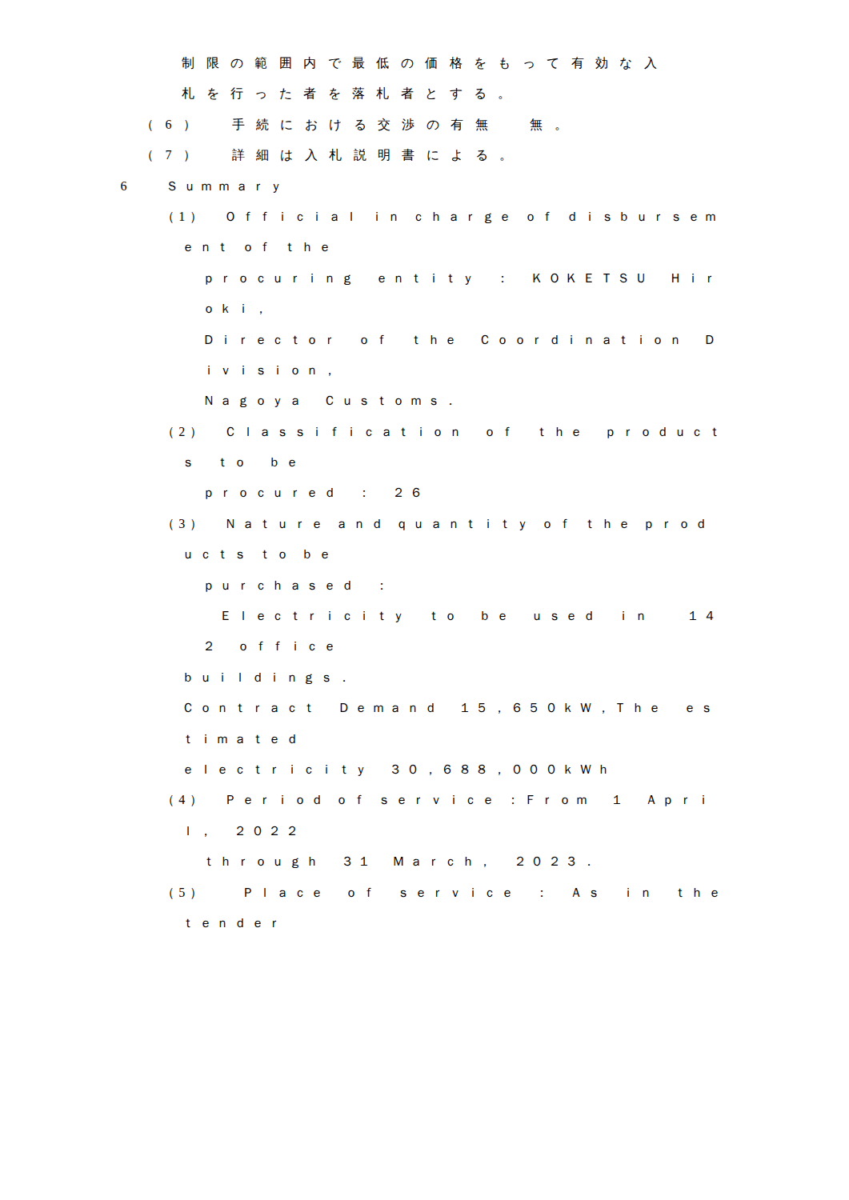制限の範囲内で最低の価格をもって有効な入
札を行った者を落札者とする。
（6）　手続における交渉の有無 無。
（7）　詳細は入札説明書による。
6　　Ｓｕｍｍａｒｙ
（1）　Ｏｆｆｉｃｉａｌ ｉｎ ｃｈａｒｇｅ ｏｆ ｄｉｓｂｕｒｓｅｍｅｎｔ ｏｆ ｔｈｅ
ｐｒｏｃｕｒｉｎｇ　ｅｎｔｉｔｙ　：　ＫＯＫＥＴＳＵ　Ｈｉｒｏｋｉ，
Ｄｉｒｅｃｔｏｒ　ｏｆ　ｔｈｅ　Ｃｏｏｒｄｉｎａｔｉｏｎ　Ｄｉｖｉｓｉｏｎ，
Ｎａｇｏｙａ　Ｃｕｓｔｏｍｓ．
（2）　Ｃｌａｓｓｉｆｉｃａｔｉｏｎ　ｏｆ　ｔｈｅ　ｐｒｏｄｕｃｔｓ　ｔｏ　ｂｅ
ｐｒｏｃｕｒｅｄ　：　２６
（3）　Ｎａｔｕｒｅ ａｎｄ ｑｕａｎｔｉｔｙ ｏｆ ｔｈｅ ｐｒｏｄｕｃｔｓ ｔｏ ｂｅ
ｐｕｒｃｈａｓｅｄ　：
　Ｅｌｅｃｔｒｉｃｉｔｙ　ｔｏ　ｂｅ　ｕｓｅｄ　ｉｎ　　１４２　ｏｆｆｉｃｅ
ｂｕｉｌｄｉｎｇｓ．
Ｃｏｎｔｒａｃｔ　Ｄｅｍａｎｄ　１５，６５０ｋＷ，Ｔｈｅ　ｅｓｔｉｍａｔｅｄ
ｅｌｅｃｔｒｉｃｉｔｙ　３０，６８８，０００ｋＷｈ
（4）　Ｐｅｒｉｏｄ ｏｆ ｓｅｒｖｉｃｅ ：Ｆｒｏｍ　１　Ａｐｒｉｌ，　２０２２
ｔｈｒｏｕｇｈ　３１　Ｍａｒｃｈ，　２０２３．
（5）　　Ｐｌａｃｅ　ｏｆ　ｓｅｒｖｉｃｅ　：　Ａｓ　ｉｎ　ｔｈｅ　ｔｅｎｄｅｒ